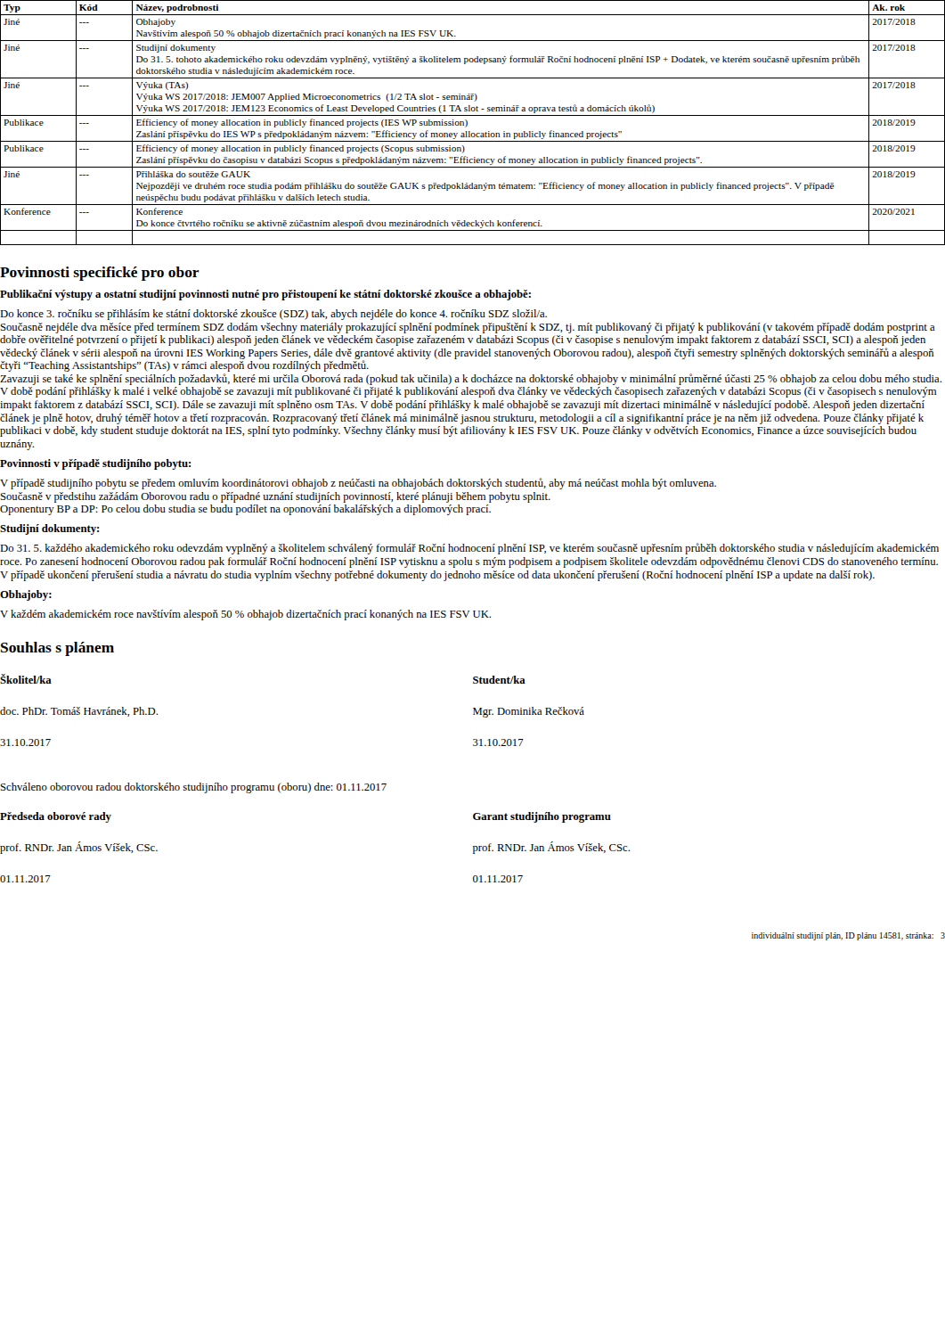| Typ | Kód | Název, podrobnosti | Ak. rok |
| --- | --- | --- | --- |
| Jiné | --- | Obhajoby Navštívím alespoň 50 % obhajob dizertačních prací konaných na IES FSV UK. | 2017/2018 |
| Jiné | --- | Studijní dokumenty Do 31. 5. tohoto akademického roku odevzdám vyplněný, vytištěný a školitelem podepsaný formulář Roční hodnocení plnění ISP + Dodatek, ve kterém současně upřesním průběh doktorského studia v následujícím akademickém roce. | 2017/2018 |
| Jiné | --- | Výuka (TAs) Výuka WS 2017/2018: JEM007 Applied Microeconometrics (1/2 TA slot - seminář) Výuka WS 2017/2018: JEM123 Economics of Least Developed Countries (1 TA slot - seminář a oprava testů a domácích úkolů) | 2017/2018 |
| Publikace | --- | Efficiency of money allocation in publicly financed projects (IES WP submission) Zaslání příspěvku do IES WP s předpokládaným názvem: "Efficiency of money allocation in publicly financed projects" | 2018/2019 |
| Publikace | --- | Efficiency of money allocation in publicly financed projects (Scopus submission) Zaslání příspěvku do časopisu v databázi Scopus s předpokládaným názvem: "Efficiency of money allocation in publicly financed projects". | 2018/2019 |
| Jiné | --- | Přihláška do soutěže GAUK Nejpozději ve druhém roce studia podám přihlášku do soutěže GAUK s předpokládaným tématem: "Efficiency of money allocation in publicly financed projects". V případě neúspěchu budu podávat přihlášku v dalších letech studia. | 2018/2019 |
| Konference | --- | Konference Do konce čtvrtého ročníku se aktivně zúčastním alespoň dvou mezinárodních vědeckých konferencí. | 2020/2021 |
Povinnosti specifické pro obor
Publikační výstupy a ostatní studijní povinnosti nutné pro přistoupení ke státní doktorské zkoušce a obhajobě:
Do konce 3. ročníku se přihlásím ke státní doktorské zkoušce (SDZ) tak, abych nejdéle do konce 4. ročníku SDZ složil/a.
Současně nejdéle dva měsíce před termínem SDZ dodám všechny materiály prokazující splnění podmínek připuštění k SDZ, tj. mít publikovaný či přijatý k publikování (v takovém případě dodám postprint a dobře ověřitelné potvrzení o přijetí k publikaci) alespoň jeden článek ve vědeckém časopise zařazeném v databázi Scopus (či v časopise s nenulovým impakt faktorem z databází SSCI, SCI) a alespoň jeden vědecký článek v sérii alespoň na úrovni IES Working Papers Series, dále dvě grantové aktivity (dle pravidel stanovených Oborovou radou), alespoň čtyři semestry splněných doktorských seminářů a alespoň čtyři “Teaching Assistantships” (TAs) v rámci alespoň dvou rozdílných předmětů.
Zavazuji se také ke splnění speciálních požadavků, které mi určila Oborová rada (pokud tak učinila) a k docházce na doktorské obhajoby v minimální průměrné účasti 25 % obhajob za celou dobu mého studia.
V době podání přihlášky k malé i velké obhajobě se zavazuji mít publikované či přijaté k publikování alespoň dva články ve vědeckých časopisech zařazených v databázi Scopus (či v časopisech s nenulovým impakt faktorem z databází SSCI, SCI). Dále se zavazuji mít splněno osm TAs. V době podání přihlášky k malé obhajobě se zavazuji mít dizertaci minimálně v následující podobě. Alespoň jeden dizertační článek je plně hotov, druhý téměř hotov a třetí rozpracován. Rozpracovaný třetí článek má minimálně jasnou strukturu, metodologii a cíl a signifikantní práce je na něm již odvedena. Pouze články přijaté k publikaci v době, kdy student studuje doktorát na IES, splní tyto podmínky. Všechny články musí být afiliovány k IES FSV UK. Pouze články v odvětvích Economics, Finance a úzce souvisejících budou uznány.
Povinnosti v případě studijního pobytu:
V případě studijního pobytu se předem omluvím koordinátorovi obhajob z neúčasti na obhajobách doktorských studentů, aby má neúčast mohla být omluvena.
Současně v předstihu zažádám Oborovou radu o případné uznání studijních povinností, které plánuji během pobytu splnit.
Oponentury BP a DP: Po celou dobu studia se budu podílet na oponování bakalářských a diplomových prací.
Studijní dokumenty:
Do 31. 5. každého akademického roku odevzdám vyplněný a školitelem schválený formulář Roční hodnocení plnění ISP, ve kterém současně upřesním průběh doktorského studia v následujícím akademickém roce. Po zanesení hodnocení Oborovou radou pak formulář Roční hodnocení plnění ISP vytisknu a spolu s mým podpisem a podpisem školitele odevzdám odpovědnému členovi CDS do stanoveného termínu. V případě ukončení přerušení studia a návratu do studia vyplním všechny potřebné dokumenty do jednoho měsíce od data ukončení přerušení (Roční hodnocení plnění ISP a update na další rok).
Obhajoby:
V každém akademickém roce navštívím alespoň 50 % obhajob dizertačních prací konaných na IES FSV UK.
Souhlas s plánem
| Školitel/ka | Student/ka |
| doc. PhDr. Tomáš Havránek, Ph.D. | Mgr. Dominika Rečková |
| 31.10.2017 | 31.10.2017 |
Schváleno oborovou radou doktorského studijního programu (oboru) dne: 01.11.2017
| Předseda oborové rady | Garant studijního programu |
| prof. RNDr. Jan Ámos Víšek, CSc. | prof. RNDr. Jan Ámos Víšek, CSc. |
| 01.11.2017 | 01.11.2017 |
individuální studijní plán, ID plánu 14581, stránka: 3